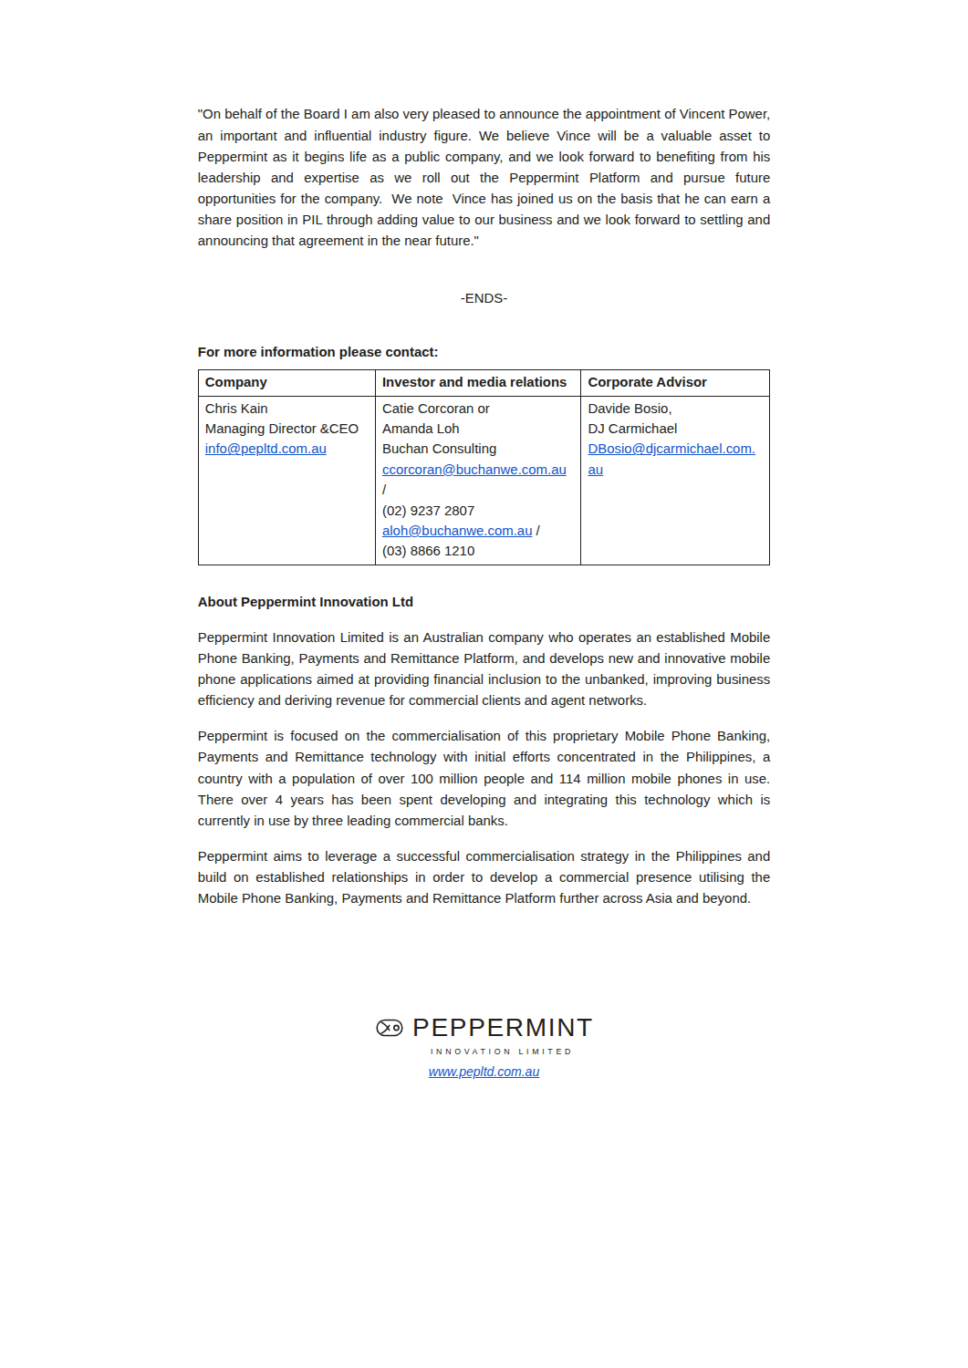"On behalf of the Board I am also very pleased to announce the appointment of Vincent Power, an important and influential industry figure. We believe Vince will be a valuable asset to Peppermint as it begins life as a public company, and we look forward to benefiting from his leadership and expertise as we roll out the Peppermint Platform and pursue future opportunities for the company. We note Vince has joined us on the basis that he can earn a share position in PIL through adding value to our business and we look forward to settling and announcing that agreement in the near future."
-ENDS-
For more information please contact:
| Company | Investor and media relations | Corporate Advisor |
| --- | --- | --- |
| Chris Kain Managing Director &CEO info@pepltd.com.au | Catie Corcoran or Amanda Loh Buchan Consulting ccorcoran@buchanwe.com.au / (02) 9237 2807 aloh@buchanwe.com.au / (03) 8866 1210 | Davide Bosio, DJ Carmichael DBosio@djcarmichael.com.au |
About Peppermint Innovation Ltd
Peppermint Innovation Limited is an Australian company who operates an established Mobile Phone Banking, Payments and Remittance Platform, and develops new and innovative mobile phone applications aimed at providing financial inclusion to the unbanked, improving business efficiency and deriving revenue for commercial clients and agent networks.
Peppermint is focused on the commercialisation of this proprietary Mobile Phone Banking, Payments and Remittance technology with initial efforts concentrated in the Philippines, a country with a population of over 100 million people and 114 million mobile phones in use. There over 4 years has been spent developing and integrating this technology which is currently in use by three leading commercial banks.
Peppermint aims to leverage a successful commercialisation strategy in the Philippines and build on established relationships in order to develop a commercial presence utilising the Mobile Phone Banking, Payments and Remittance Platform further across Asia and beyond.
PEPPERMINT
INNOVATION LIMITED
www.pepltd.com.au